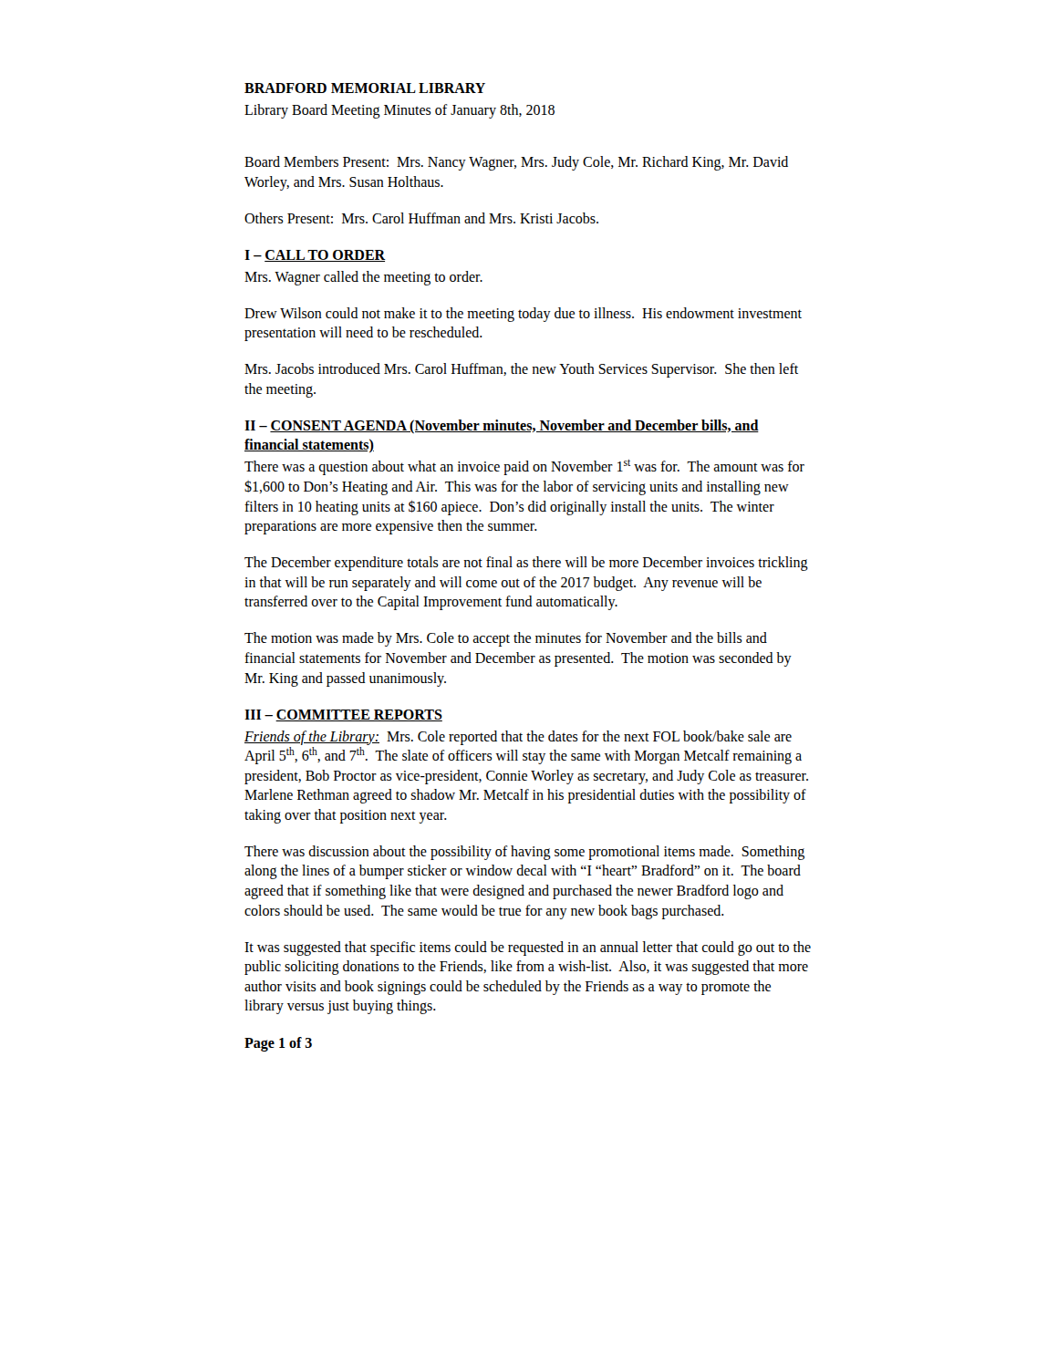Bradford Memorial Library
Library Board Meeting Minutes of January 8th, 2018
Board Members Present: Mrs. Nancy Wagner, Mrs. Judy Cole, Mr. Richard King, Mr. David Worley, and Mrs. Susan Holthaus.
Others Present: Mrs. Carol Huffman and Mrs. Kristi Jacobs.
I – CALL TO ORDER
Mrs. Wagner called the meeting to order.
Drew Wilson could not make it to the meeting today due to illness. His endowment investment presentation will need to be rescheduled.
Mrs. Jacobs introduced Mrs. Carol Huffman, the new Youth Services Supervisor. She then left the meeting.
II – CONSENT AGENDA (November minutes, November and December bills, and financial statements)
There was a question about what an invoice paid on November 1st was for. The amount was for $1,600 to Don’s Heating and Air. This was for the labor of servicing units and installing new filters in 10 heating units at $160 apiece. Don’s did originally install the units. The winter preparations are more expensive then the summer.
The December expenditure totals are not final as there will be more December invoices trickling in that will be run separately and will come out of the 2017 budget. Any revenue will be transferred over to the Capital Improvement fund automatically.
The motion was made by Mrs. Cole to accept the minutes for November and the bills and financial statements for November and December as presented. The motion was seconded by Mr. King and passed unanimously.
III – COMMITTEE REPORTS
Friends of the Library: Mrs. Cole reported that the dates for the next FOL book/bake sale are April 5th, 6th, and 7th. The slate of officers will stay the same with Morgan Metcalf remaining a president, Bob Proctor as vice-president, Connie Worley as secretary, and Judy Cole as treasurer. Marlene Rethman agreed to shadow Mr. Metcalf in his presidential duties with the possibility of taking over that position next year.
There was discussion about the possibility of having some promotional items made. Something along the lines of a bumper sticker or window decal with “I “heart” Bradford” on it. The board agreed that if something like that were designed and purchased the newer Bradford logo and colors should be used. The same would be true for any new book bags purchased.
It was suggested that specific items could be requested in an annual letter that could go out to the public soliciting donations to the Friends, like from a wish-list. Also, it was suggested that more author visits and book signings could be scheduled by the Friends as a way to promote the library versus just buying things.
Page 1 of 3